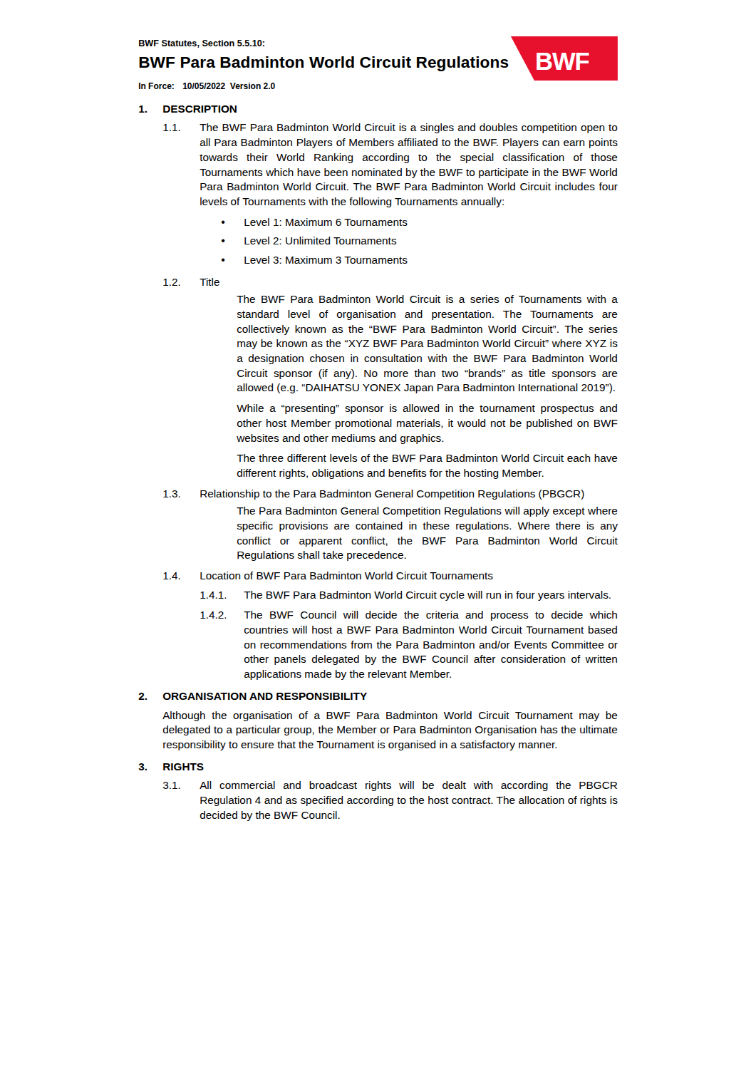BWF
BWF Statutes, Section 5.5.10:
BWF Para Badminton World Circuit Regulations
In Force: 10/05/2022 Version 2.0
DESCRIPTION
The BWF Para Badminton World Circuit is a singles and doubles competition open to all Para Badminton Players of Members affiliated to the BWF. Players can earn points towards their World Ranking according to the special classification of those Tournaments which have been nominated by the BWF to participate in the BWF World Para Badminton World Circuit. The BWF Para Badminton World Circuit includes four levels of Tournaments with the following Tournaments annually:
Level 1: Maximum 6 Tournaments
Level 2: Unlimited Tournaments
Level 3: Maximum 3 Tournaments
Title
The BWF Para Badminton World Circuit is a series of Tournaments with a standard level of organisation and presentation. The Tournaments are collectively known as the “BWF Para Badminton World Circuit”. The series may be known as the “XYZ BWF Para Badminton World Circuit” where XYZ is a designation chosen in consultation with the BWF Para Badminton World Circuit sponsor (if any). No more than two “brands” as title sponsors are allowed (e.g. “DAIHATSU YONEX Japan Para Badminton International 2019”).
While a “presenting” sponsor is allowed in the tournament prospectus and other host Member promotional materials, it would not be published on BWF websites and other mediums and graphics.
The three different levels of the BWF Para Badminton World Circuit each have different rights, obligations and benefits for the hosting Member.
Relationship to the Para Badminton General Competition Regulations (PBGCR)
The Para Badminton General Competition Regulations will apply except where specific provisions are contained in these regulations. Where there is any conflict or apparent conflict, the BWF Para Badminton World Circuit Regulations shall take precedence.
Location of BWF Para Badminton World Circuit Tournaments
The BWF Para Badminton World Circuit cycle will run in four years intervals.
The BWF Council will decide the criteria and process to decide which countries will host a BWF Para Badminton World Circuit Tournament based on recommendations from the Para Badminton and/or Events Committee or other panels delegated by the BWF Council after consideration of written applications made by the relevant Member.
ORGANISATION AND RESPONSIBILITY
Although the organisation of a BWF Para Badminton World Circuit Tournament may be delegated to a particular group, the Member or Para Badminton Organisation has the ultimate responsibility to ensure that the Tournament is organised in a satisfactory manner.
RIGHTS
All commercial and broadcast rights will be dealt with according the PBGCR Regulation 4 and as specified according to the host contract. The allocation of rights is decided by the BWF Council.